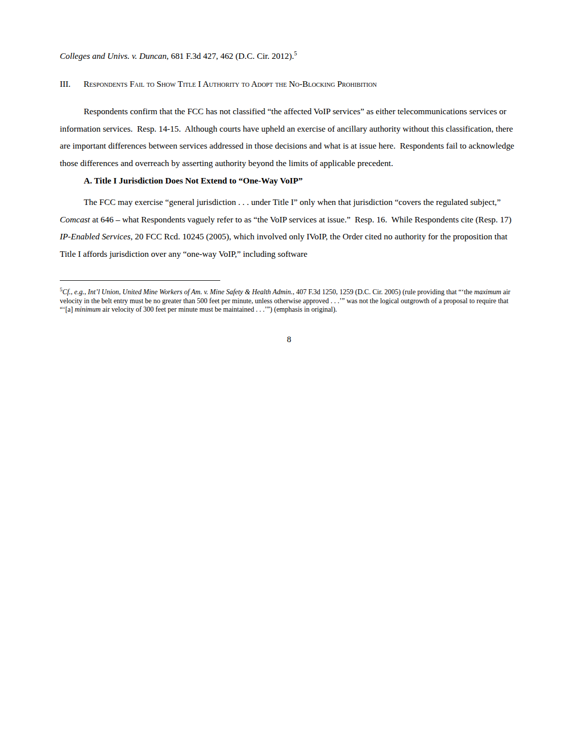Colleges and Univs. v. Duncan, 681 F.3d 427, 462 (D.C. Cir. 2012).5
III. Respondents Fail to Show Title I Authority to Adopt the No-Blocking Prohibition
Respondents confirm that the FCC has not classified “the affected VoIP services” as either telecommunications services or information services. Resp. 14-15. Although courts have upheld an exercise of ancillary authority without this classification, there are important differences between services addressed in those decisions and what is at issue here. Respondents fail to acknowledge those differences and overreach by asserting authority beyond the limits of applicable precedent.
A. Title I Jurisdiction Does Not Extend to “One-Way VoIP”
The FCC may exercise “general jurisdiction . . . under Title I” only when that jurisdiction “covers the regulated subject,” Comcast at 646 – what Respondents vaguely refer to as “the VoIP services at issue.” Resp. 16. While Respondents cite (Resp. 17) IP-Enabled Services, 20 FCC Rcd. 10245 (2005), which involved only IVoIP, the Order cited no authority for the proposition that Title I affords jurisdiction over any “one-way VoIP,” including software
5Cf., e.g., Int’l Union, United Mine Workers of Am. v. Mine Safety & Health Admin., 407 F.3d 1250, 1259 (D.C. Cir. 2005) (rule providing that “‘the maximum air velocity in the belt entry must be no greater than 500 feet per minute, unless otherwise approved . . .’” was not the logical outgrowth of a proposal to require that “‘[a] minimum air velocity of 300 feet per minute must be maintained . . .’”) (emphasis in original).
8